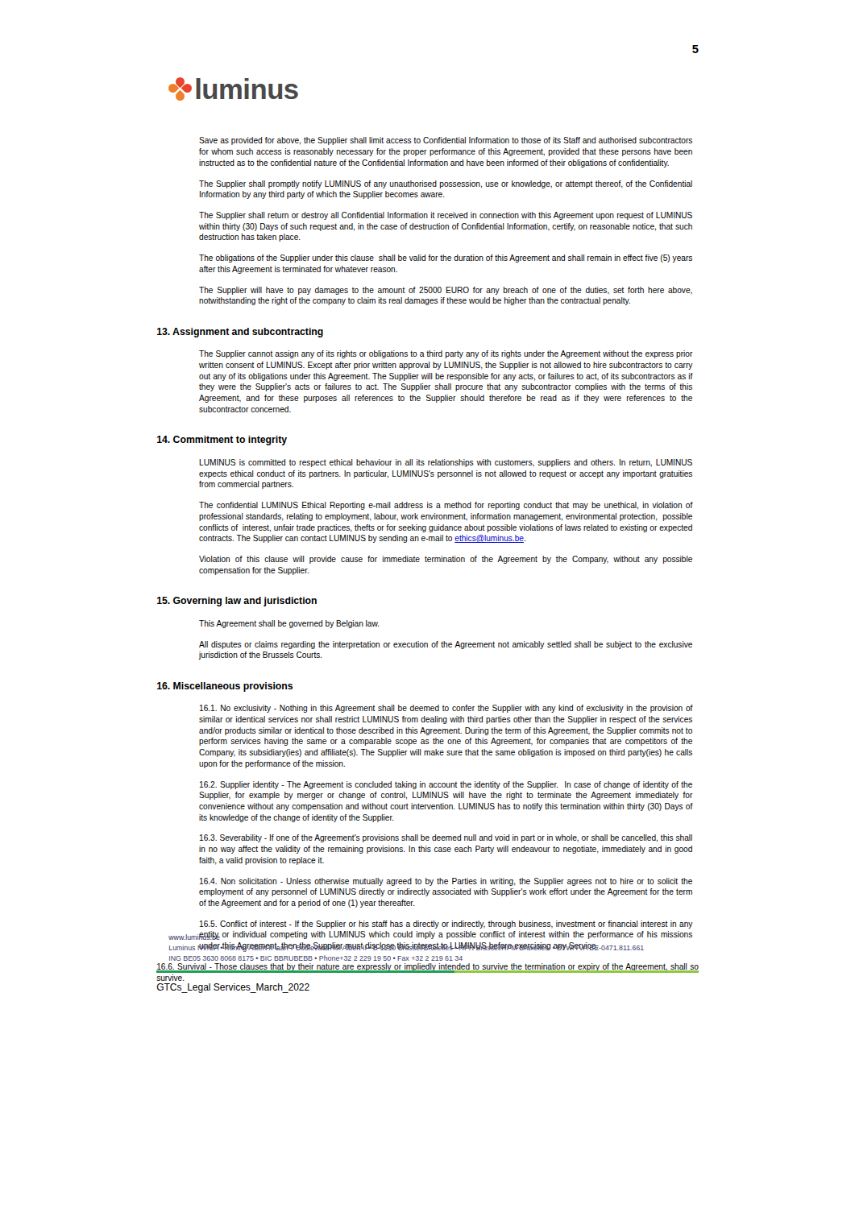5
luminus
Save as provided for above, the Supplier shall limit access to Confidential Information to those of its Staff and authorised subcontractors for whom such access is reasonably necessary for the proper performance of this Agreement, provided that these persons have been instructed as to the confidential nature of the Confidential Information and have been informed of their obligations of confidentiality.
The Supplier shall promptly notify LUMINUS of any unauthorised possession, use or knowledge, or attempt thereof, of the Confidential Information by any third party of which the Supplier becomes aware.
The Supplier shall return or destroy all Confidential Information it received in connection with this Agreement upon request of LUMINUS within thirty (30) Days of such request and, in the case of destruction of Confidential Information, certify, on reasonable notice, that such destruction has taken place.
The obligations of the Supplier under this clause shall be valid for the duration of this Agreement and shall remain in effect five (5) years after this Agreement is terminated for whatever reason.
The Supplier will have to pay damages to the amount of 25000 EURO for any breach of one of the duties, set forth here above, notwithstanding the right of the company to claim its real damages if these would be higher than the contractual penalty.
13. Assignment and subcontracting
The Supplier cannot assign any of its rights or obligations to a third party any of its rights under the Agreement without the express prior written consent of LUMINUS. Except after prior written approval by LUMINUS, the Supplier is not allowed to hire subcontractors to carry out any of its obligations under this Agreement. The Supplier will be responsible for any acts, or failures to act, of its subcontractors as if they were the Supplier's acts or failures to act. The Supplier shall procure that any subcontractor complies with the terms of this Agreement, and for these purposes all references to the Supplier should therefore be read as if they were references to the subcontractor concerned.
14. Commitment to integrity
LUMINUS is committed to respect ethical behaviour in all its relationships with customers, suppliers and others. In return, LUMINUS expects ethical conduct of its partners. In particular, LUMINUS's personnel is not allowed to request or accept any important gratuities from commercial partners.
The confidential LUMINUS Ethical Reporting e-mail address is a method for reporting conduct that may be unethical, in violation of professional standards, relating to employment, labour, work environment, information management, environmental protection, possible conflicts of interest, unfair trade practices, thefts or for seeking guidance about possible violations of laws related to existing or expected contracts. The Supplier can contact LUMINUS by sending an e-mail to ethics@luminus.be.
Violation of this clause will provide cause for immediate termination of the Agreement by the Company, without any possible compensation for the Supplier.
15. Governing law and jurisdiction
This Agreement shall be governed by Belgian law.
All disputes or claims regarding the interpretation or execution of the Agreement not amicably settled shall be subject to the exclusive jurisdiction of the Brussels Courts.
16. Miscellaneous provisions
16.1. No exclusivity - Nothing in this Agreement shall be deemed to confer the Supplier with any kind of exclusivity in the provision of similar or identical services nor shall restrict LUMINUS from dealing with third parties other than the Supplier in respect of the services and/or products similar or identical to those described in this Agreement. During the term of this Agreement, the Supplier commits not to perform services having the same or a comparable scope as the one of this Agreement, for companies that are competitors of the Company, its subsidiary(ies) and affiliate(s). The Supplier will make sure that the same obligation is imposed on third party(ies) he calls upon for the performance of the mission.
16.2. Supplier identity - The Agreement is concluded taking in account the identity of the Supplier. In case of change of identity of the Supplier, for example by merger or change of control, LUMINUS will have the right to terminate the Agreement immediately for convenience without any compensation and without court intervention. LUMINUS has to notify this termination within thirty (30) Days of its knowledge of the change of identity of the Supplier.
16.3. Severability - If one of the Agreement's provisions shall be deemed null and void in part or in whole, or shall be cancelled, this shall in no way affect the validity of the remaining provisions. In this case each Party will endeavour to negotiate, immediately and in good faith, a valid provision to replace it.
16.4. Non solicitation - Unless otherwise mutually agreed to by the Parties in writing, the Supplier agrees not to hire or to solicit the employment of any personnel of LUMINUS directly or indirectly associated with Supplier's work effort under the Agreement for the term of the Agreement and for a period of one (1) year thereafter.
16.5. Conflict of interest - If the Supplier or his staff has a directly or indirectly, through business, investment or financial interest in any entity or individual competing with LUMINUS which could imply a possible conflict of interest within the performance of his missions under this Agreement, then the Supplier must disclose this interest to LUMINUS before exercising any Service.
16.6. Survival - Those clauses that by their nature are expressly or impliedly intended to survive the termination or expiry of the Agreement, shall so survive.
www.luminus.be
Luminus NV/SA • Koning Albert II laan 7 Boulevard Roi Albert II • B-1210 Brussel/Bruxelles • RPR Brussel/RPM Bruxelles • BTW/TVA BE-0471.811.661
ING BE05 3630 8068 8175 • BIC BBRUBEBB • Phone+32 2 229 19 50 • Fax +32 2 219 61 34
GTCs_Legal Services_March_2022